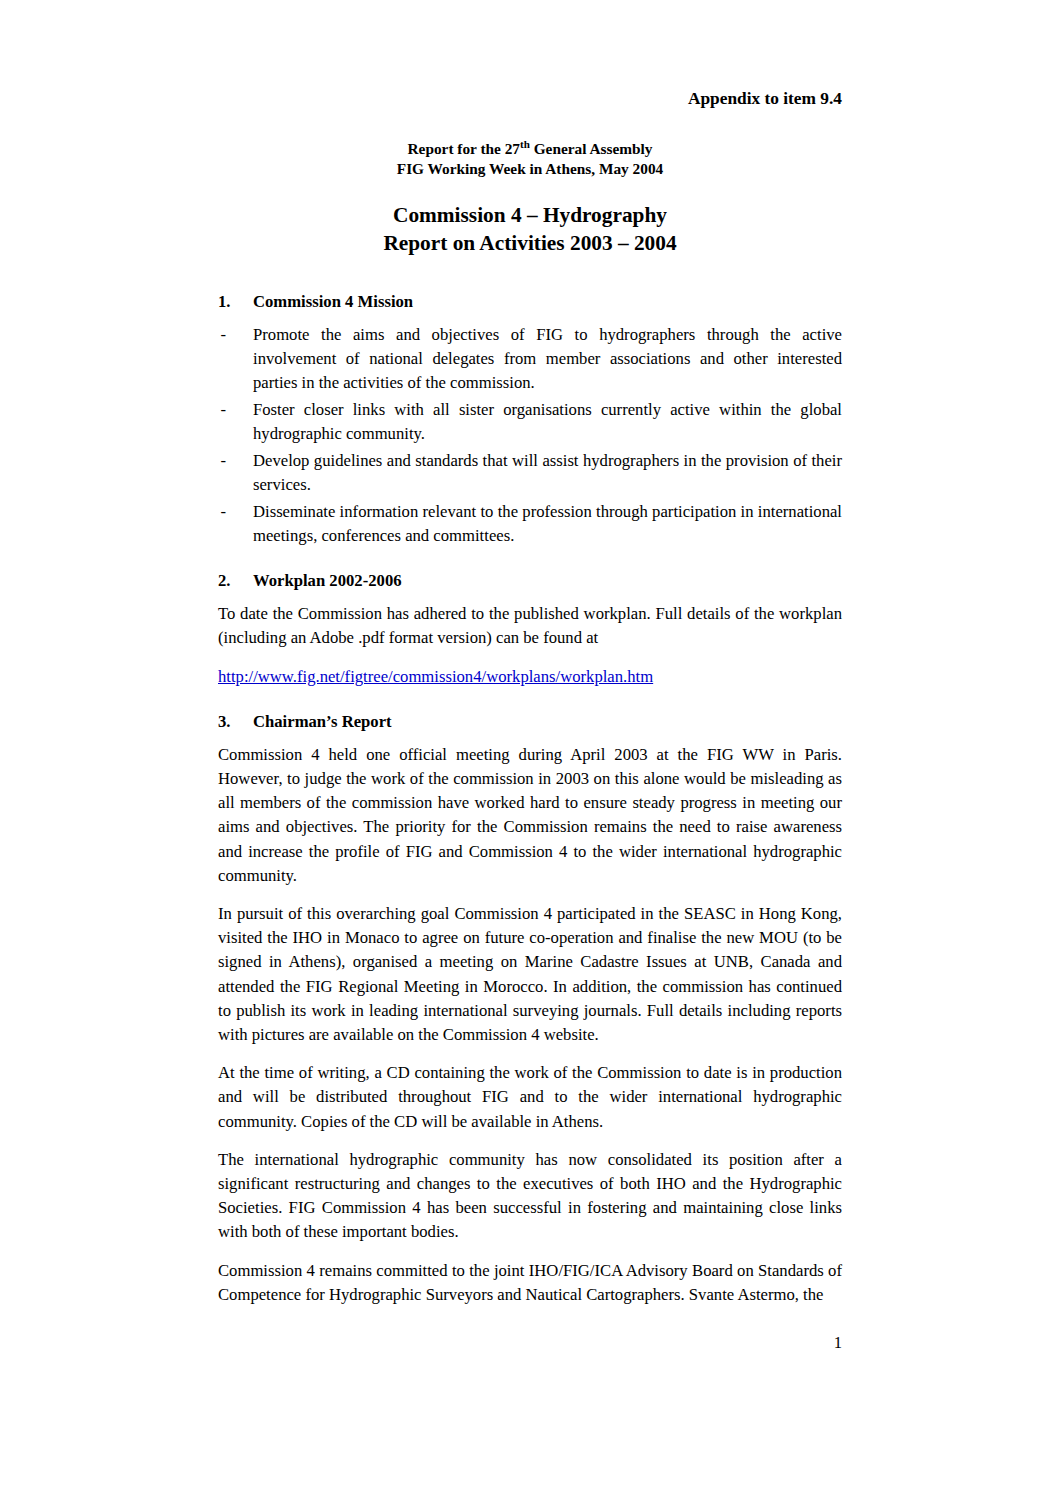Appendix to item 9.4
Report for the 27th General Assembly
FIG Working Week in Athens, May 2004
Commission 4 – Hydrography
Report on Activities 2003 – 2004
1. Commission 4 Mission
Promote the aims and objectives of FIG to hydrographers through the active involvement of national delegates from member associations and other interested parties in the activities of the commission.
Foster closer links with all sister organisations currently active within the global hydrographic community.
Develop guidelines and standards that will assist hydrographers in the provision of their services.
Disseminate information relevant to the profession through participation in international meetings, conferences and committees.
2. Workplan 2002-2006
To date the Commission has adhered to the published workplan. Full details of the workplan (including an Adobe .pdf format version) can be found at
http://www.fig.net/figtree/commission4/workplans/workplan.htm
3. Chairman’s Report
Commission 4 held one official meeting during April 2003 at the FIG WW in Paris. However, to judge the work of the commission in 2003 on this alone would be misleading as all members of the commission have worked hard to ensure steady progress in meeting our aims and objectives. The priority for the Commission remains the need to raise awareness and increase the profile of FIG and Commission 4 to the wider international hydrographic community.
In pursuit of this overarching goal Commission 4 participated in the SEASC in Hong Kong, visited the IHO in Monaco to agree on future co-operation and finalise the new MOU (to be signed in Athens), organised a meeting on Marine Cadastre Issues at UNB, Canada and attended the FIG Regional Meeting in Morocco. In addition, the commission has continued to publish its work in leading international surveying journals. Full details including reports with pictures are available on the Commission 4 website.
At the time of writing, a CD containing the work of the Commission to date is in production and will be distributed throughout FIG and to the wider international hydrographic community. Copies of the CD will be available in Athens.
The international hydrographic community has now consolidated its position after a significant restructuring and changes to the executives of both IHO and the Hydrographic Societies. FIG Commission 4 has been successful in fostering and maintaining close links with both of these important bodies.
Commission 4 remains committed to the joint IHO/FIG/ICA Advisory Board on Standards of Competence for Hydrographic Surveyors and Nautical Cartographers. Svante Astermo, the
1